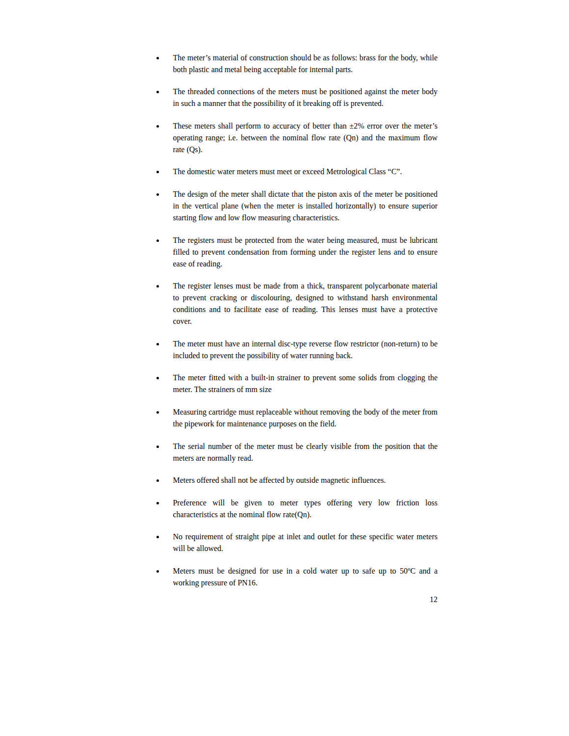The meter’s material of construction should be as follows: brass for the body, while both plastic and metal being acceptable for internal parts.
The threaded connections of the meters must be positioned against the meter body in such a manner that the possibility of it breaking off is prevented.
These meters shall perform to accuracy of better than ±2% error over the meter’s operating range; i.e. between the nominal flow rate (Qn) and the maximum flow rate (Qs).
The domestic water meters must meet or exceed Metrological Class “C”.
The design of the meter shall dictate that the piston axis of the meter be positioned in the vertical plane (when the meter is installed horizontally) to ensure superior starting flow and low flow measuring characteristics.
The registers must be protected from the water being measured, must be lubricant filled to prevent condensation from forming under the register lens and to ensure ease of reading.
The register lenses must be made from a thick, transparent polycarbonate material to prevent cracking or discolouring, designed to withstand harsh environmental conditions and to facilitate ease of reading. This lenses must have a protective cover.
The meter must have an internal disc-type reverse flow restrictor (non-return) to be included to prevent the possibility of water running back.
The meter fitted with a built-in strainer to prevent some solids from clogging the meter. The strainers of mm size
Measuring cartridge must replaceable without removing the body of the meter from the pipework for maintenance purposes on the field.
The serial number of the meter must be clearly visible from the position that the meters are normally read.
Meters offered shall not be affected by outside magnetic influences.
Preference will be given to meter types offering very low friction loss characteristics at the nominal flow rate(Qn).
No requirement of straight pipe at inlet and outlet for these specific water meters will be allowed.
Meters must be designed for use in a cold water up to safe up to 50oC and a working pressure of PN16.
12